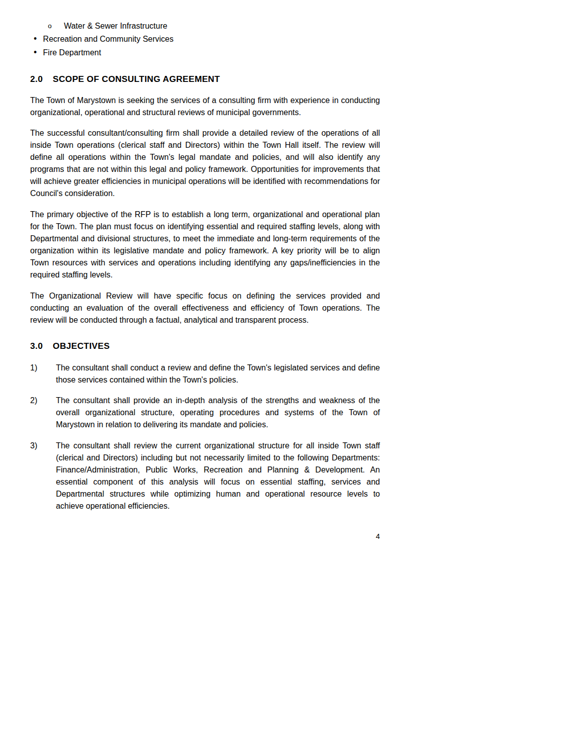Water & Sewer Infrastructure
Recreation and Community Services
Fire Department
2.0 SCOPE OF CONSULTING AGREEMENT
The Town of Marystown is seeking the services of a consulting firm with experience in conducting organizational, operational and structural reviews of municipal governments.
The successful consultant/consulting firm shall provide a detailed review of the operations of all inside Town operations (clerical staff and Directors) within the Town Hall itself. The review will define all operations within the Town's legal mandate and policies, and will also identify any programs that are not within this legal and policy framework. Opportunities for improvements that will achieve greater efficiencies in municipal operations will be identified with recommendations for Council's consideration.
The primary objective of the RFP is to establish a long term, organizational and operational plan for the Town. The plan must focus on identifying essential and required staffing levels, along with Departmental and divisional structures, to meet the immediate and long-term requirements of the organization within its legislative mandate and policy framework. A key priority will be to align Town resources with services and operations including identifying any gaps/inefficiencies in the required staffing levels.
The Organizational Review will have specific focus on defining the services provided and conducting an evaluation of the overall effectiveness and efficiency of Town operations. The review will be conducted through a factual, analytical and transparent process.
3.0 OBJECTIVES
The consultant shall conduct a review and define the Town's legislated services and define those services contained within the Town's policies.
The consultant shall provide an in-depth analysis of the strengths and weakness of the overall organizational structure, operating procedures and systems of the Town of Marystown in relation to delivering its mandate and policies.
The consultant shall review the current organizational structure for all inside Town staff (clerical and Directors) including but not necessarily limited to the following Departments: Finance/Administration, Public Works, Recreation and Planning & Development. An essential component of this analysis will focus on essential staffing, services and Departmental structures while optimizing human and operational resource levels to achieve operational efficiencies.
4